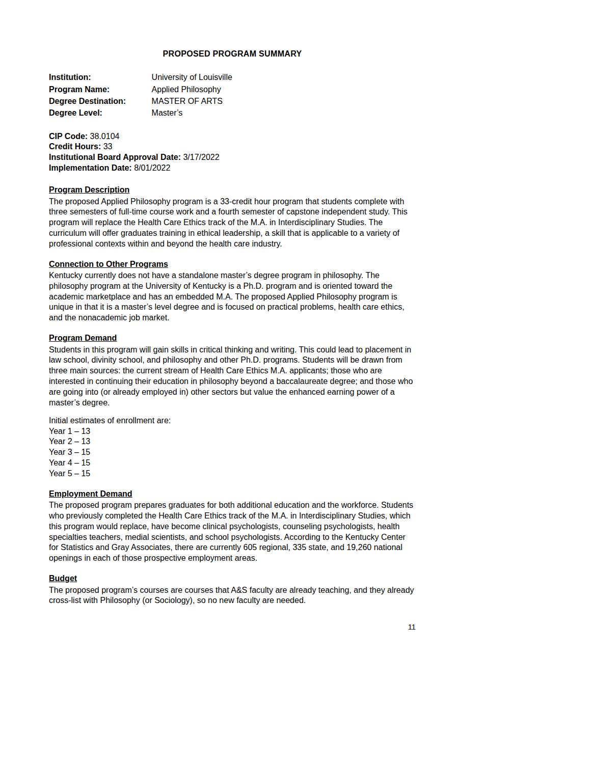PROPOSED PROGRAM SUMMARY
| Institution: | University of Louisville |
| Program Name: | Applied Philosophy |
| Degree Destination: | MASTER OF ARTS |
| Degree Level: | Master’s |
CIP Code: 38.0104
Credit Hours: 33
Institutional Board Approval Date: 3/17/2022
Implementation Date: 8/01/2022
Program Description
The proposed Applied Philosophy program is a 33-credit hour program that students complete with three semesters of full-time course work and a fourth semester of capstone independent study. This program will replace the Health Care Ethics track of the M.A. in Interdisciplinary Studies. The curriculum will offer graduates training in ethical leadership, a skill that is applicable to a variety of professional contexts within and beyond the health care industry.
Connection to Other Programs
Kentucky currently does not have a standalone master’s degree program in philosophy. The philosophy program at the University of Kentucky is a Ph.D. program and is oriented toward the academic marketplace and has an embedded M.A. The proposed Applied Philosophy program is unique in that it is a master’s level degree and is focused on practical problems, health care ethics, and the nonacademic job market.
Program Demand
Students in this program will gain skills in critical thinking and writing. This could lead to placement in law school, divinity school, and philosophy and other Ph.D. programs. Students will be drawn from three main sources: the current stream of Health Care Ethics M.A. applicants; those who are interested in continuing their education in philosophy beyond a baccalaureate degree; and those who are going into (or already employed in) other sectors but value the enhanced earning power of a master’s degree.
Initial estimates of enrollment are:
Year 1 – 13
Year 2 – 13
Year 3 – 15
Year 4 – 15
Year 5 – 15
Employment Demand
The proposed program prepares graduates for both additional education and the workforce. Students who previously completed the Health Care Ethics track of the M.A. in Interdisciplinary Studies, which this program would replace, have become clinical psychologists, counseling psychologists, health specialties teachers, medial scientists, and school psychologists. According to the Kentucky Center for Statistics and Gray Associates, there are currently 605 regional, 335 state, and 19,260 national openings in each of those prospective employment areas.
Budget
The proposed program’s courses are courses that A&S faculty are already teaching, and they already cross-list with Philosophy (or Sociology), so no new faculty are needed.
11